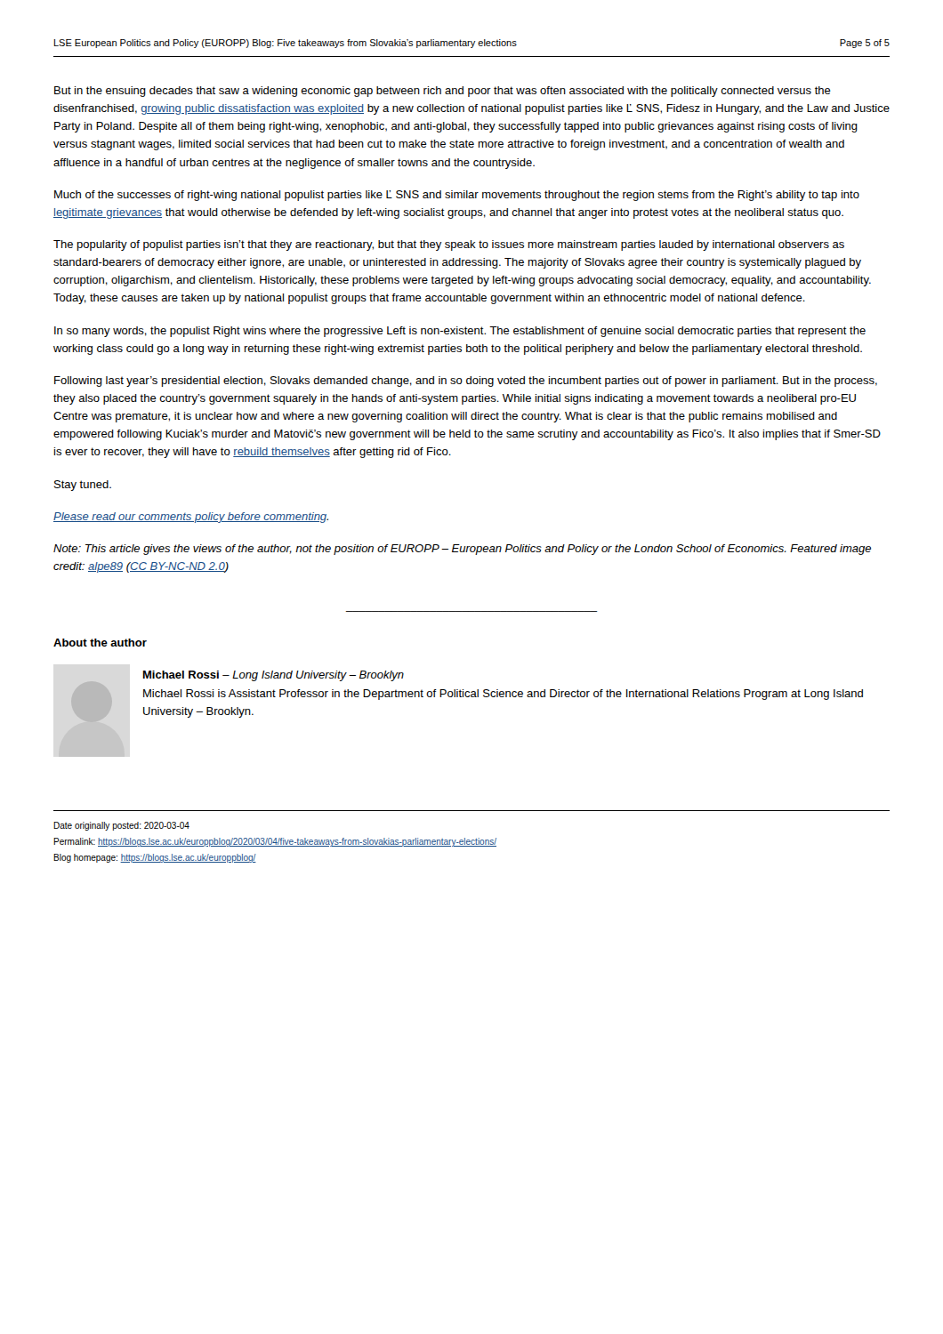LSE European Politics and Policy (EUROPP) Blog: Five takeaways from Slovakia’s parliamentary elections
Page 5 of 5
But in the ensuing decades that saw a widening economic gap between rich and poor that was often associated with the politically connected versus the disenfranchised, growing public dissatisfaction was exploited by a new collection of national populist parties like Ľ SNS, Fidesz in Hungary, and the Law and Justice Party in Poland. Despite all of them being right-wing, xenophobic, and anti-global, they successfully tapped into public grievances against rising costs of living versus stagnant wages, limited social services that had been cut to make the state more attractive to foreign investment, and a concentration of wealth and affluence in a handful of urban centres at the negligence of smaller towns and the countryside.
Much of the successes of right-wing national populist parties like Ľ SNS and similar movements throughout the region stems from the Right’s ability to tap into legitimate grievances that would otherwise be defended by left-wing socialist groups, and channel that anger into protest votes at the neoliberal status quo.
The popularity of populist parties isn’t that they are reactionary, but that they speak to issues more mainstream parties lauded by international observers as standard-bearers of democracy either ignore, are unable, or uninterested in addressing. The majority of Slovaks agree their country is systemically plagued by corruption, oligarchism, and clientelism. Historically, these problems were targeted by left-wing groups advocating social democracy, equality, and accountability. Today, these causes are taken up by national populist groups that frame accountable government within an ethnocentric model of national defence.
In so many words, the populist Right wins where the progressive Left is non-existent. The establishment of genuine social democratic parties that represent the working class could go a long way in returning these right-wing extremist parties both to the political periphery and below the parliamentary electoral threshold.
Following last year’s presidential election, Slovaks demanded change, and in so doing voted the incumbent parties out of power in parliament. But in the process, they also placed the country’s government squarely in the hands of anti-system parties. While initial signs indicating a movement towards a neoliberal pro-EU Centre was premature, it is unclear how and where a new governing coalition will direct the country. What is clear is that the public remains mobilised and empowered following Kuciak’s murder and Matovič’s new government will be held to the same scrutiny and accountability as Fico’s. It also implies that if Smer-SD is ever to recover, they will have to rebuild themselves after getting rid of Fico.
Stay tuned.
Please read our comments policy before commenting.
Note: This article gives the views of the author, not the position of EUROPP – European Politics and Policy or the London School of Economics. Featured image credit: alpe89 (CC BY-NC-ND 2.0)
_______________________________________
About the author
Michael Rossi – Long Island University – Brooklyn
Michael Rossi is Assistant Professor in the Department of Political Science and Director of the International Relations Program at Long Island University – Brooklyn.
Date originally posted: 2020-03-04
Permalink: https://blogs.lse.ac.uk/europpblog/2020/03/04/five-takeaways-from-slovakias-parliamentary-elections/
Blog homepage: https://blogs.lse.ac.uk/europpblog/